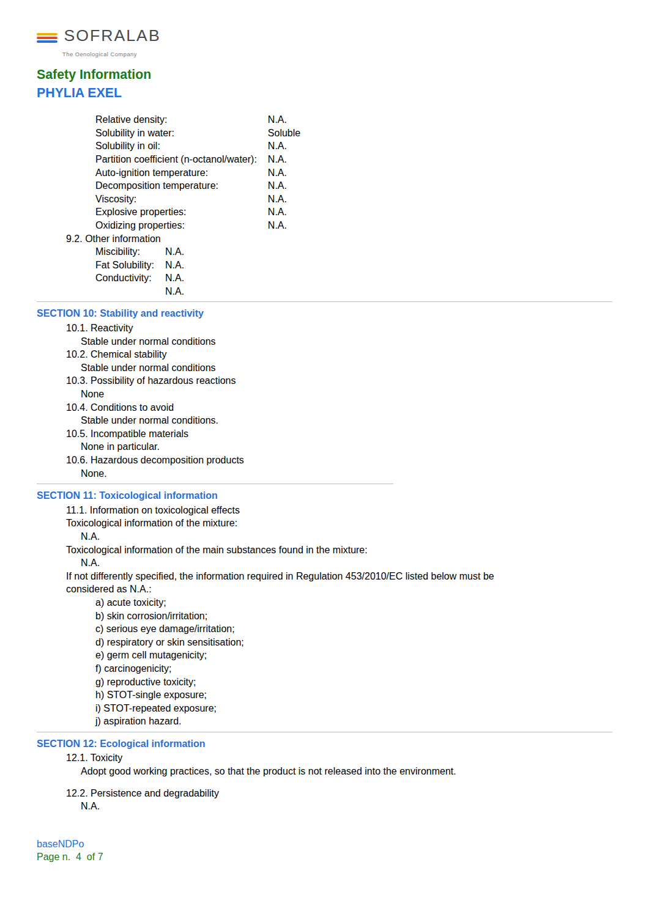SOFRALAB
The Oenological Company
Safety Information
PHYLIA EXEL
| Relative density: | N.A. |
| Solubility in water: | Soluble |
| Solubility in oil: | N.A. |
| Partition coefficient (n-octanol/water): | N.A. |
| Auto-ignition temperature: | N.A. |
| Decomposition temperature: | N.A. |
| Viscosity: | N.A. |
| Explosive properties: | N.A. |
| Oxidizing properties: | N.A. |
9.2. Other information
| Miscibility: | N.A. |
| Fat Solubility: | N.A. |
| Conductivity: | N.A. |
| | N.A. |
SECTION 10: Stability and reactivity
10.1. Reactivity
Stable under normal conditions
10.2. Chemical stability
Stable under normal conditions
10.3. Possibility of hazardous reactions
None
10.4. Conditions to avoid
Stable under normal conditions.
10.5. Incompatible materials
None in particular.
10.6. Hazardous decomposition products
None.
SECTION 11: Toxicological information
11.1. Information on toxicological effects
Toxicological information of the mixture:
N.A.
Toxicological information of the main substances found in the mixture:
N.A.
If not differently specified, the information required in Regulation 453/2010/EC listed below must be
considered as N.A.:
a) acute toxicity;
b) skin corrosion/irritation;
c) serious eye damage/irritation;
d) respiratory or skin sensitisation;
e) germ cell mutagenicity;
f) carcinogenicity;
g) reproductive toxicity;
h) STOT-single exposure;
i) STOT-repeated exposure;
j) aspiration hazard.
SECTION 12: Ecological information
12.1. Toxicity
Adopt good working practices, so that the product is not released into the environment.
12.2. Persistence and degradability
N.A.
baseNDPo
Page n. 4 of 7